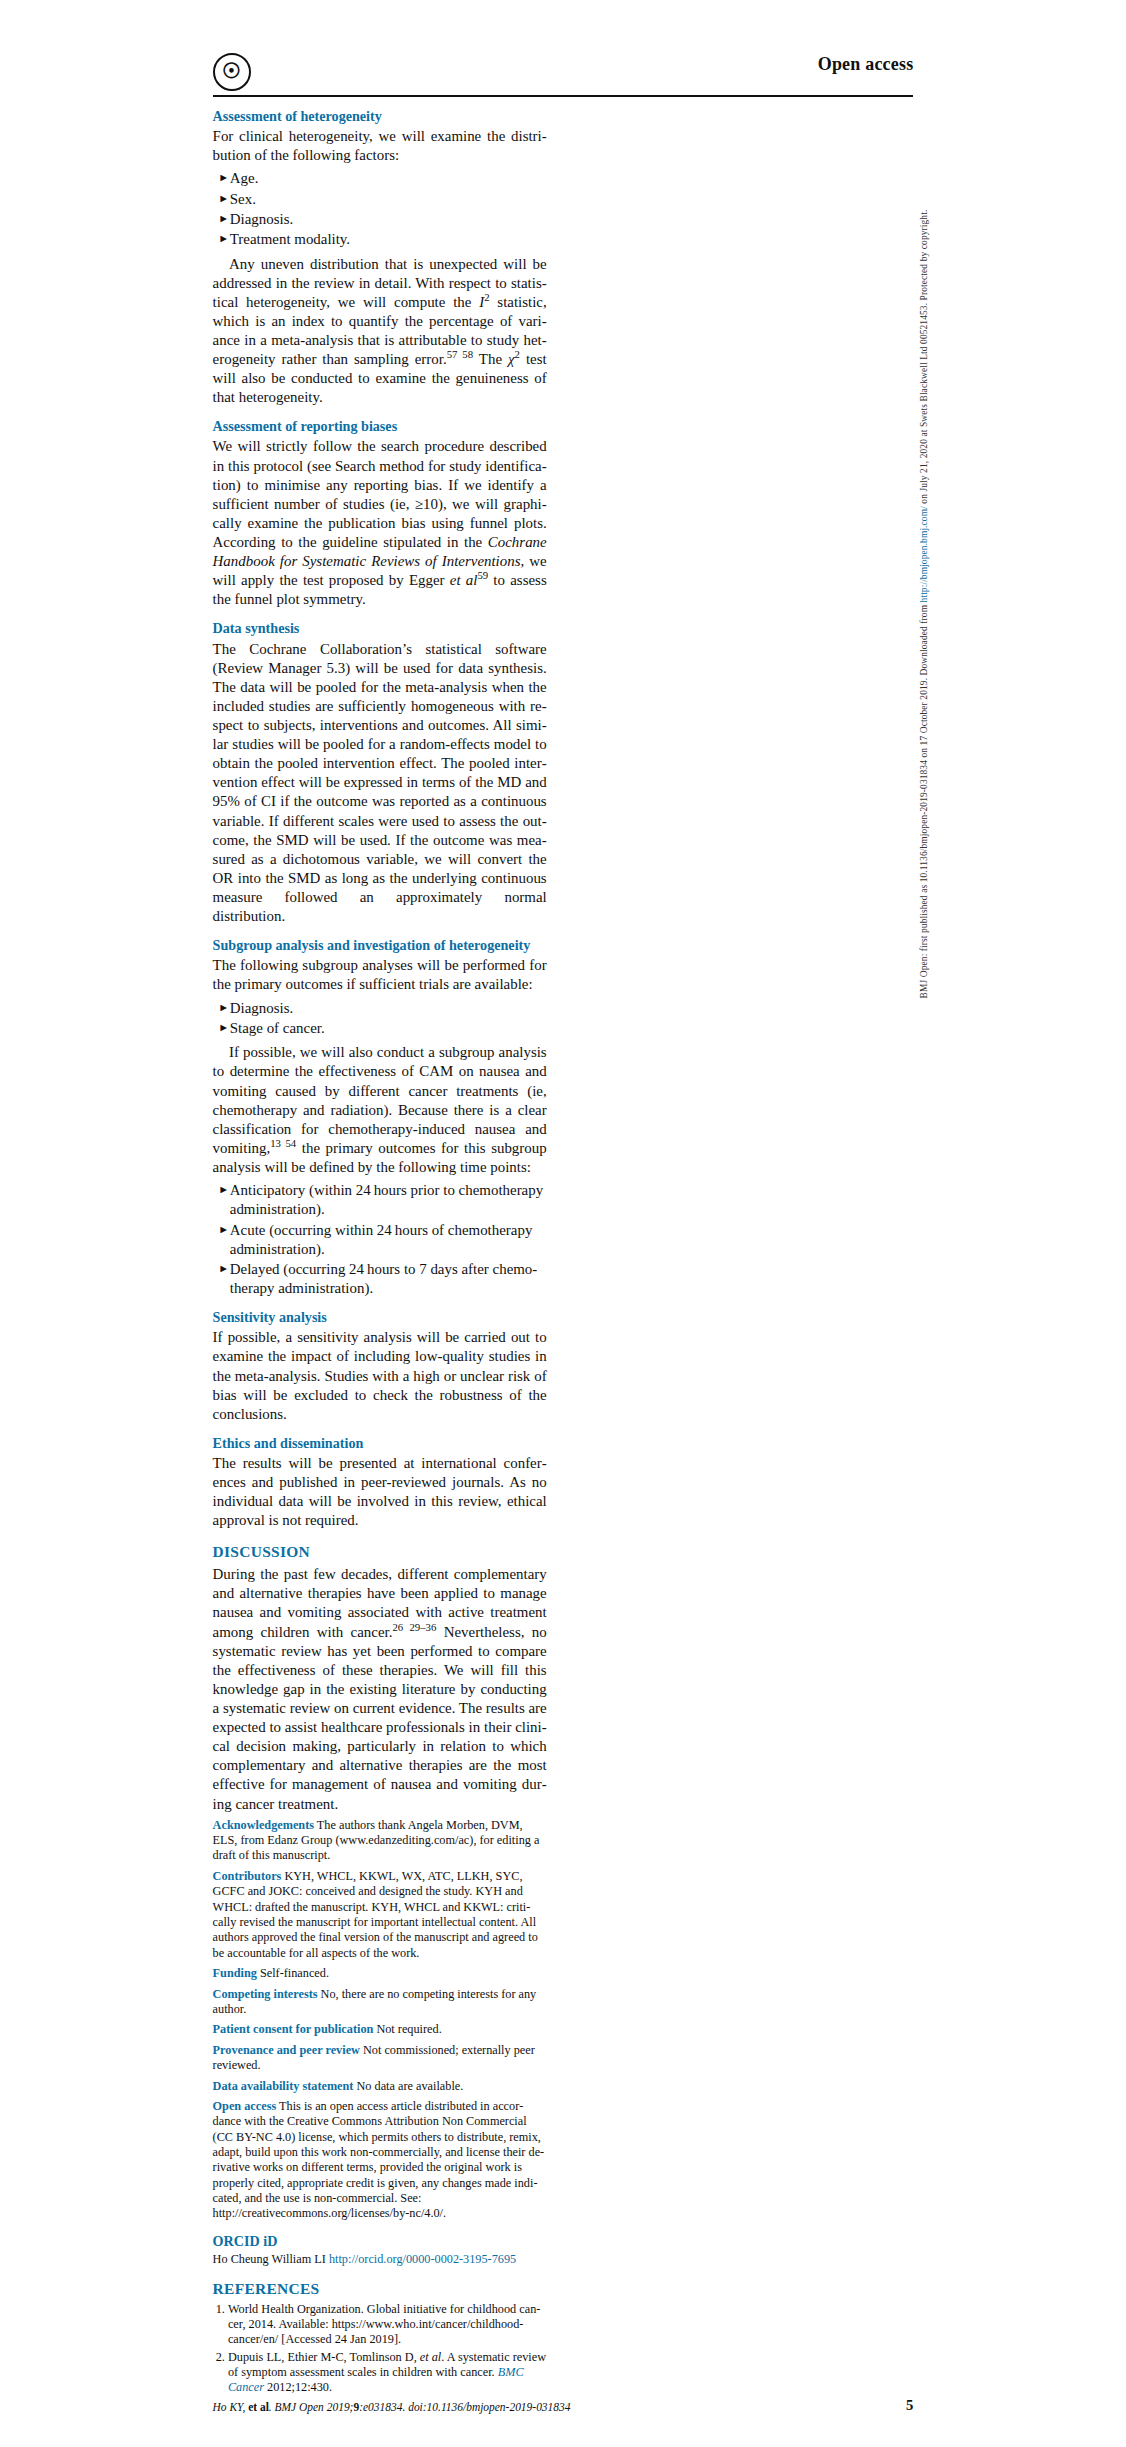BMJ Open: first published as 10.1136/bmjopen-2019-031834 on 17 October 2019. Downloaded from http://bmjopen.bmj.com/ on July 21, 2020 at Swets Blackwell Ltd 00521453. Protected by copyright.
☉
Open access
Assessment of heterogeneity
For clinical heterogeneity, we will examine the distribution of the following factors:
Age.
Sex.
Diagnosis.
Treatment modality.
Any uneven distribution that is unexpected will be addressed in the review in detail. With respect to statistical heterogeneity, we will compute the I2 statistic, which is an index to quantify the percentage of variance in a meta-analysis that is attributable to study heterogeneity rather than sampling error.57 58 The χ2 test will also be conducted to examine the genuineness of that heterogeneity.
Assessment of reporting biases
We will strictly follow the search procedure described in this protocol (see Search method for study identification) to minimise any reporting bias. If we identify a sufficient number of studies (ie, ≥10), we will graphically examine the publication bias using funnel plots. According to the guideline stipulated in the Cochrane Handbook for Systematic Reviews of Interventions, we will apply the test proposed by Egger et al59 to assess the funnel plot symmetry.
Data synthesis
The Cochrane Collaboration’s statistical software (Review Manager 5.3) will be used for data synthesis. The data will be pooled for the meta-analysis when the included studies are sufficiently homogeneous with respect to subjects, interventions and outcomes. All similar studies will be pooled for a random-effects model to obtain the pooled intervention effect. The pooled intervention effect will be expressed in terms of the MD and 95% of CI if the outcome was reported as a continuous variable. If different scales were used to assess the outcome, the SMD will be used. If the outcome was measured as a dichotomous variable, we will convert the OR into the SMD as long as the underlying continuous measure followed an approximately normal distribution.
Subgroup analysis and investigation of heterogeneity
The following subgroup analyses will be performed for the primary outcomes if sufficient trials are available:
Diagnosis.
Stage of cancer.
If possible, we will also conduct a subgroup analysis to determine the effectiveness of CAM on nausea and vomiting caused by different cancer treatments (ie, chemotherapy and radiation). Because there is a clear classification for chemotherapy-induced nausea and vomiting,13 54 the primary outcomes for this subgroup analysis will be defined by the following time points:
Anticipatory (within 24 hours prior to chemotherapy administration).
Acute (occurring within 24 hours of chemotherapy administration).
Delayed (occurring 24 hours to 7 days after chemotherapy administration).
Sensitivity analysis
If possible, a sensitivity analysis will be carried out to examine the impact of including low-quality studies in the meta-analysis. Studies with a high or unclear risk of bias will be excluded to check the robustness of the conclusions.
Ethics and dissemination
The results will be presented at international conferences and published in peer-reviewed journals. As no individual data will be involved in this review, ethical approval is not required.
Discussion
During the past few decades, different complementary and alternative therapies have been applied to manage nausea and vomiting associated with active treatment among children with cancer.26 29–36 Nevertheless, no systematic review has yet been performed to compare the effectiveness of these therapies. We will fill this knowledge gap in the existing literature by conducting a systematic review on current evidence. The results are expected to assist healthcare professionals in their clinical decision making, particularly in relation to which complementary and alternative therapies are the most effective for management of nausea and vomiting during cancer treatment.
Acknowledgements The authors thank Angela Morben, DVM, ELS, from Edanz Group (www.edanzediting.com/ac), for editing a draft of this manuscript.
Contributors KYH, WHCL, KKWL, WX, ATC, LLKH, SYC, GCFC and JOKC: conceived and designed the study. KYH and WHCL: drafted the manuscript. KYH, WHCL and KKWL: critically revised the manuscript for important intellectual content. All authors approved the final version of the manuscript and agreed to be accountable for all aspects of the work.
Funding Self-financed.
Competing interests No, there are no competing interests for any author.
Patient consent for publication Not required.
Provenance and peer review Not commissioned; externally peer reviewed.
Data availability statement No data are available.
Open access This is an open access article distributed in accordance with the Creative Commons Attribution Non Commercial (CC BY-NC 4.0) license, which permits others to distribute, remix, adapt, build upon this work non-commercially, and license their derivative works on different terms, provided the original work is properly cited, appropriate credit is given, any changes made indicated, and the use is non-commercial. See: http://creativecommons.org/licenses/by-nc/4.0/.
ORCID iD
Ho Cheung William LI http://orcid.org/0000-0002-3195-7695
References
World Health Organization. Global initiative for childhood cancer, 2014. Available: https://www.who.int/cancer/childhood-cancer/en/ [Accessed 24 Jan 2019].
Dupuis LL, Ethier M-C, Tomlinson D, et al. A systematic review of symptom assessment scales in children with cancer. BMC Cancer 2012;12:430.
Ho KY, et al. BMJ Open 2019;9:e031834. doi:10.1136/bmjopen-2019-031834
5